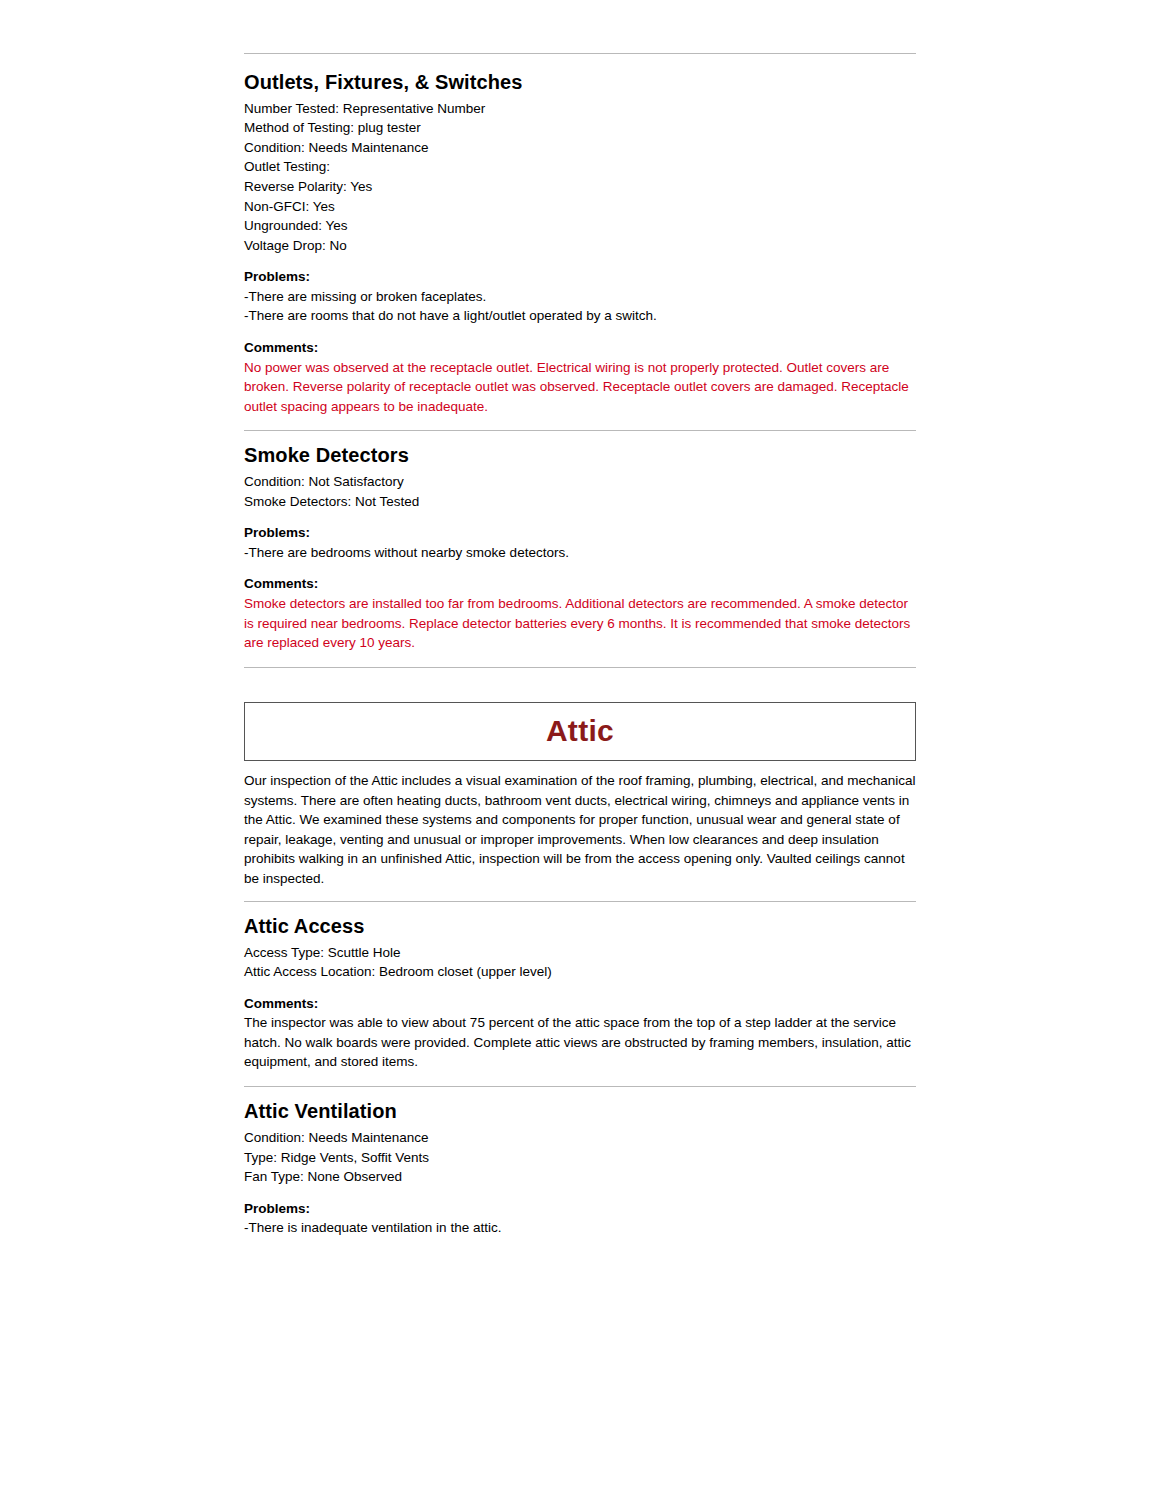Outlets, Fixtures, & Switches
Number Tested: Representative Number
Method of Testing: plug tester
Condition: Needs Maintenance
Outlet Testing:
Reverse Polarity: Yes
Non-GFCI: Yes
Ungrounded: Yes
Voltage Drop: No
Problems:
-There are missing or broken faceplates.
-There are rooms that do not have a light/outlet operated by a switch.
Comments:
No power was observed at the receptacle outlet. Electrical wiring is not properly protected. Outlet covers are broken. Reverse polarity of receptacle outlet was observed. Receptacle outlet covers are damaged. Receptacle outlet spacing appears to be inadequate.
Smoke Detectors
Condition: Not Satisfactory
Smoke Detectors: Not Tested
Problems:
-There are bedrooms without nearby smoke detectors.
Comments:
Smoke detectors are installed too far from bedrooms. Additional detectors are recommended. A smoke detector is required near bedrooms. Replace detector batteries every 6 months. It is recommended that smoke detectors are replaced every 10 years.
Attic
Our inspection of the Attic includes a visual examination of the roof framing, plumbing, electrical, and mechanical systems. There are often heating ducts, bathroom vent ducts, electrical wiring, chimneys and appliance vents in the Attic. We examined these systems and components for proper function, unusual wear and general state of repair, leakage, venting and unusual or improper improvements. When low clearances and deep insulation prohibits walking in an unfinished Attic, inspection will be from the access opening only. Vaulted ceilings cannot be inspected.
Attic Access
Access Type: Scuttle Hole
Attic Access Location: Bedroom closet (upper level)
Comments:
The inspector was able to view about 75 percent of the attic space from the top of a step ladder at the service hatch. No walk boards were provided. Complete attic views are obstructed by framing members, insulation, attic equipment, and stored items.
Attic Ventilation
Condition: Needs Maintenance
Type: Ridge Vents, Soffit Vents
Fan Type: None Observed
Problems:
-There is inadequate ventilation in the attic.